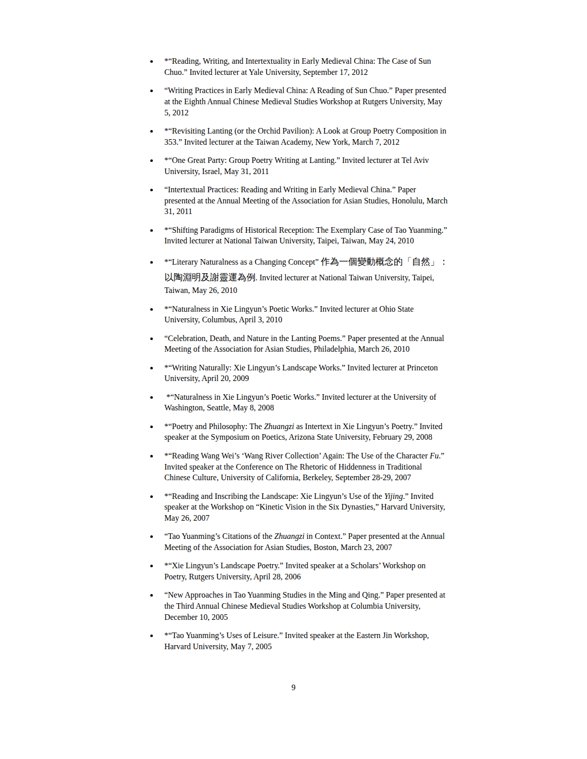*“Reading, Writing, and Intertextuality in Early Medieval China: The Case of Sun Chuo.” Invited lecturer at Yale University, September 17, 2012
“Writing Practices in Early Medieval China: A Reading of Sun Chuo.” Paper presented at the Eighth Annual Chinese Medieval Studies Workshop at Rutgers University, May 5, 2012
*“Revisiting Lanting (or the Orchid Pavilion): A Look at Group Poetry Composition in 353.” Invited lecturer at the Taiwan Academy, New York, March 7, 2012
*“One Great Party: Group Poetry Writing at Lanting.” Invited lecturer at Tel Aviv University, Israel, May 31, 2011
“Intertextual Practices: Reading and Writing in Early Medieval China.” Paper presented at the Annual Meeting of the Association for Asian Studies, Honolulu, March 31, 2011
*“Shifting Paradigms of Historical Reception: The Exemplary Case of Tao Yuanming.” Invited lecturer at National Taiwan University, Taipei, Taiwan, May 24, 2010
*“Literary Naturalness as a Changing Concept” 作為一個變動概念的「自然」：以陶淵明及謝靈運為例. Invited lecturer at National Taiwan University, Taipei, Taiwan, May 26, 2010
*“Naturalness in Xie Lingyun’s Poetic Works.” Invited lecturer at Ohio State University, Columbus, April 3, 2010
“Celebration, Death, and Nature in the Lanting Poems.” Paper presented at the Annual Meeting of the Association for Asian Studies, Philadelphia, March 26, 2010
*“Writing Naturally: Xie Lingyun’s Landscape Works.” Invited lecturer at Princeton University, April 20, 2009
*“Naturalness in Xie Lingyun’s Poetic Works.” Invited lecturer at the University of Washington, Seattle, May 8, 2008
*“Poetry and Philosophy: The Zhuangzi as Intertext in Xie Lingyun’s Poetry.” Invited speaker at the Symposium on Poetics, Arizona State University, February 29, 2008
*“Reading Wang Wei’s ‘Wang River Collection’ Again: The Use of the Character Fu.” Invited speaker at the Conference on The Rhetoric of Hiddenness in Traditional Chinese Culture, University of California, Berkeley, September 28-29, 2007
*“Reading and Inscribing the Landscape: Xie Lingyun’s Use of the Yijing.” Invited speaker at the Workshop on “Kinetic Vision in the Six Dynasties,” Harvard University, May 26, 2007
“Tao Yuanming’s Citations of the Zhuangzi in Context.” Paper presented at the Annual Meeting of the Association for Asian Studies, Boston, March 23, 2007
*“Xie Lingyun’s Landscape Poetry.” Invited speaker at a Scholars’ Workshop on Poetry, Rutgers University, April 28, 2006
“New Approaches in Tao Yuanming Studies in the Ming and Qing.” Paper presented at the Third Annual Chinese Medieval Studies Workshop at Columbia University, December 10, 2005
*“Tao Yuanming’s Uses of Leisure.” Invited speaker at the Eastern Jin Workshop, Harvard University, May 7, 2005
9